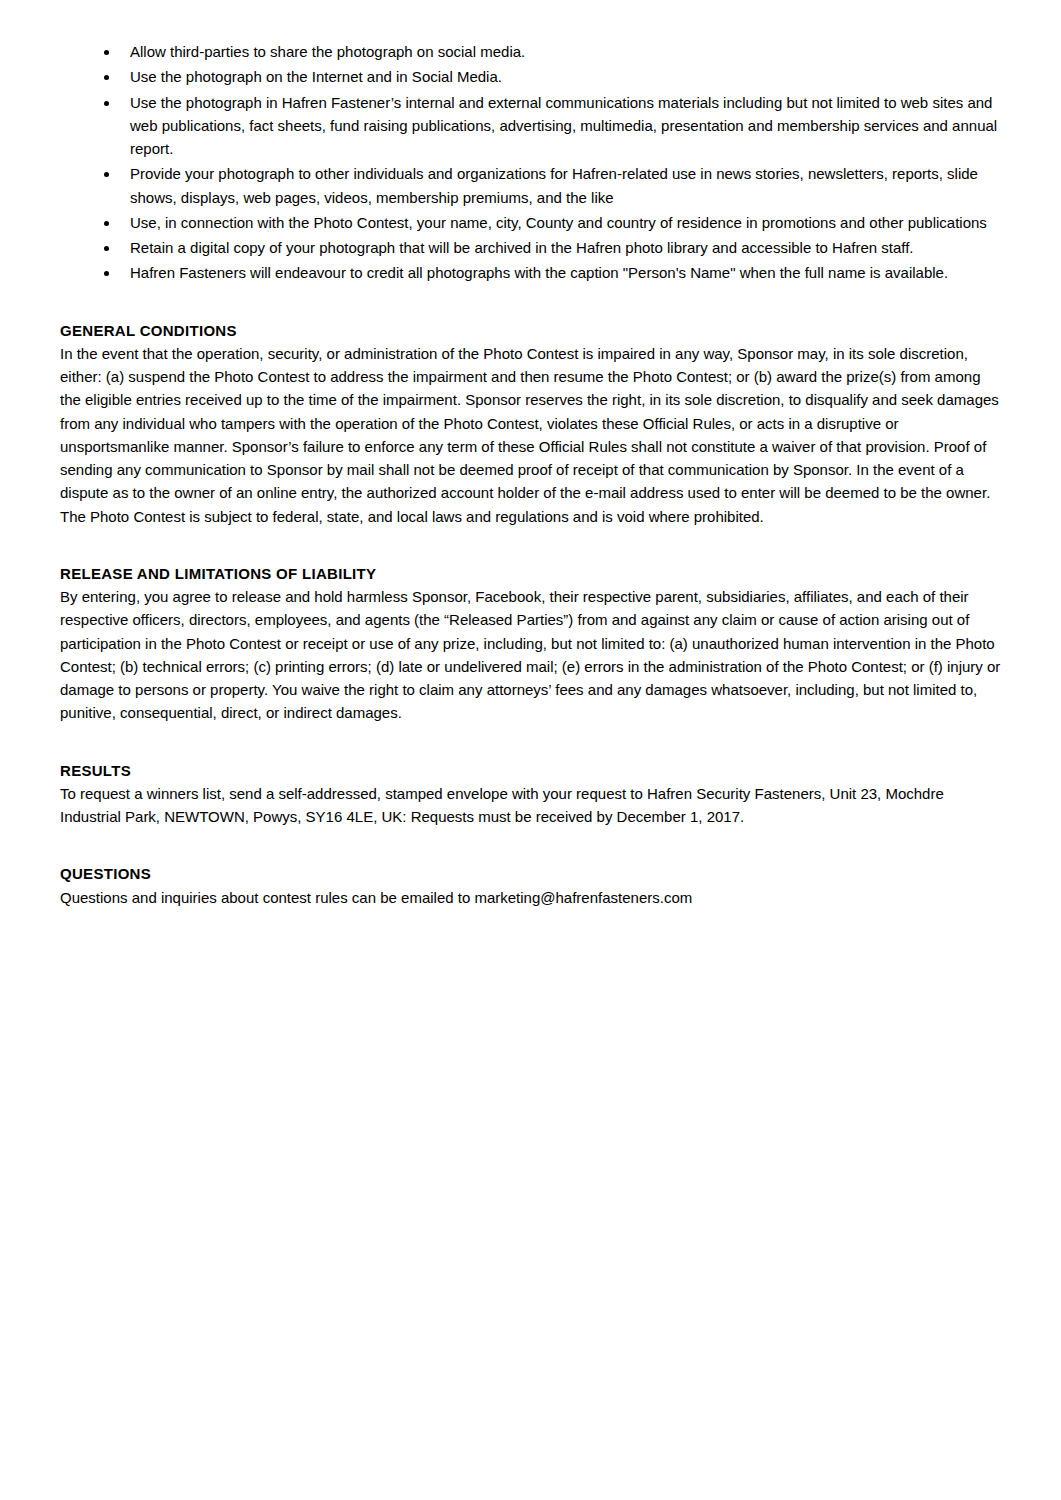Allow third-parties to share the photograph on social media.
Use the photograph on the Internet and in Social Media.
Use the photograph in Hafren Fastener’s internal and external communications materials including but not limited to web sites and web publications, fact sheets, fund raising publications, advertising, multimedia, presentation and membership services and annual report.
Provide your photograph to other individuals and organizations for Hafren-related use in news stories, newsletters, reports, slide shows, displays, web pages, videos, membership premiums, and the like
Use, in connection with the Photo Contest, your name, city, County and country of residence in promotions and other publications
Retain a digital copy of your photograph that will be archived in the Hafren photo library and accessible to Hafren staff.
Hafren Fasteners will endeavour to credit all photographs with the caption "Person's Name" when the full name is available.
GENERAL CONDITIONS
In the event that the operation, security, or administration of the Photo Contest is impaired in any way, Sponsor may, in its sole discretion, either: (a) suspend the Photo Contest to address the impairment and then resume the Photo Contest; or (b) award the prize(s) from among the eligible entries received up to the time of the impairment. Sponsor reserves the right, in its sole discretion, to disqualify and seek damages from any individual who tampers with the operation of the Photo Contest, violates these Official Rules, or acts in a disruptive or unsportsmanlike manner. Sponsor’s failure to enforce any term of these Official Rules shall not constitute a waiver of that provision. Proof of sending any communication to Sponsor by mail shall not be deemed proof of receipt of that communication by Sponsor. In the event of a dispute as to the owner of an online entry, the authorized account holder of the e-mail address used to enter will be deemed to be the owner. The Photo Contest is subject to federal, state, and local laws and regulations and is void where prohibited.
RELEASE AND LIMITATIONS OF LIABILITY
By entering, you agree to release and hold harmless Sponsor, Facebook, their respective parent, subsidiaries, affiliates, and each of their respective officers, directors, employees, and agents (the “Released Parties”) from and against any claim or cause of action arising out of participation in the Photo Contest or receipt or use of any prize, including, but not limited to: (a) unauthorized human intervention in the Photo Contest; (b) technical errors; (c) printing errors; (d) late or undelivered mail; (e) errors in the administration of the Photo Contest; or (f) injury or damage to persons or property. You waive the right to claim any attorneys’ fees and any damages whatsoever, including, but not limited to, punitive, consequential, direct, or indirect damages.
RESULTS
To request a winners list, send a self-addressed, stamped envelope with your request to Hafren Security Fasteners, Unit 23, Mochdre Industrial Park, NEWTOWN, Powys, SY16 4LE, UK: Requests must be received by December 1, 2017.
QUESTIONS
Questions and inquiries about contest rules can be emailed to marketing@hafrenfasteners.com